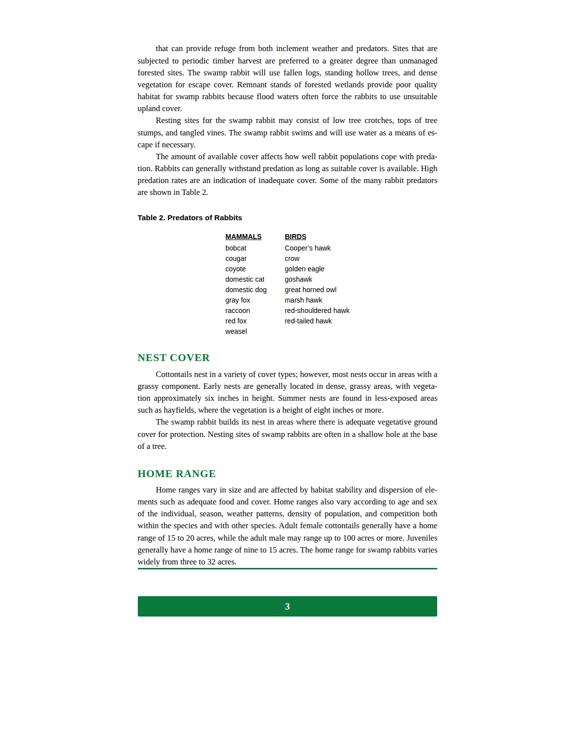that can provide refuge from both inclement weather and predators. Sites that are subjected to periodic timber harvest are preferred to a greater degree than unmanaged forested sites. The swamp rabbit will use fallen logs, standing hollow trees, and dense vegetation for escape cover. Remnant stands of forested wetlands provide poor quality habitat for swamp rabbits because flood waters often force the rabbits to use unsuitable upland cover.
Resting sites for the swamp rabbit may consist of low tree crotches, tops of tree stumps, and tangled vines. The swamp rabbit swims and will use water as a means of escape if necessary.
The amount of available cover affects how well rabbit populations cope with predation. Rabbits can generally withstand predation as long as suitable cover is available. High predation rates are an indication of inadequate cover. Some of the many rabbit predators are shown in Table 2.
Table 2. Predators of Rabbits
| MAMMALS bobcat cougar coyote domestic cat domestic dog gray fox raccoon red fox weasel | BIRDS Cooper’s hawk crow golden eagle goshawk great horned owl marsh hawk red-shouldered hawk red-tailed hawk |
NEST COVER
Cottontails nest in a variety of cover types; however, most nests occur in areas with a grassy component. Early nests are generally located in dense, grassy areas, with vegetation approximately six inches in height. Summer nests are found in less-exposed areas such as hayfields, where the vegetation is a height of eight inches or more.
The swamp rabbit builds its nest in areas where there is adequate vegetative ground cover for protection. Nesting sites of swamp rabbits are often in a shallow hole at the base of a tree.
HOME RANGE
Home ranges vary in size and are affected by habitat stability and dispersion of elements such as adequate food and cover. Home ranges also vary according to age and sex of the individual, season, weather patterns, density of population, and competition both within the species and with other species. Adult female cottontails generally have a home range of 15 to 20 acres, while the adult male may range up to 100 acres or more. Juveniles generally have a home range of nine to 15 acres. The home range for swamp rabbits varies widely from three to 32 acres.
3